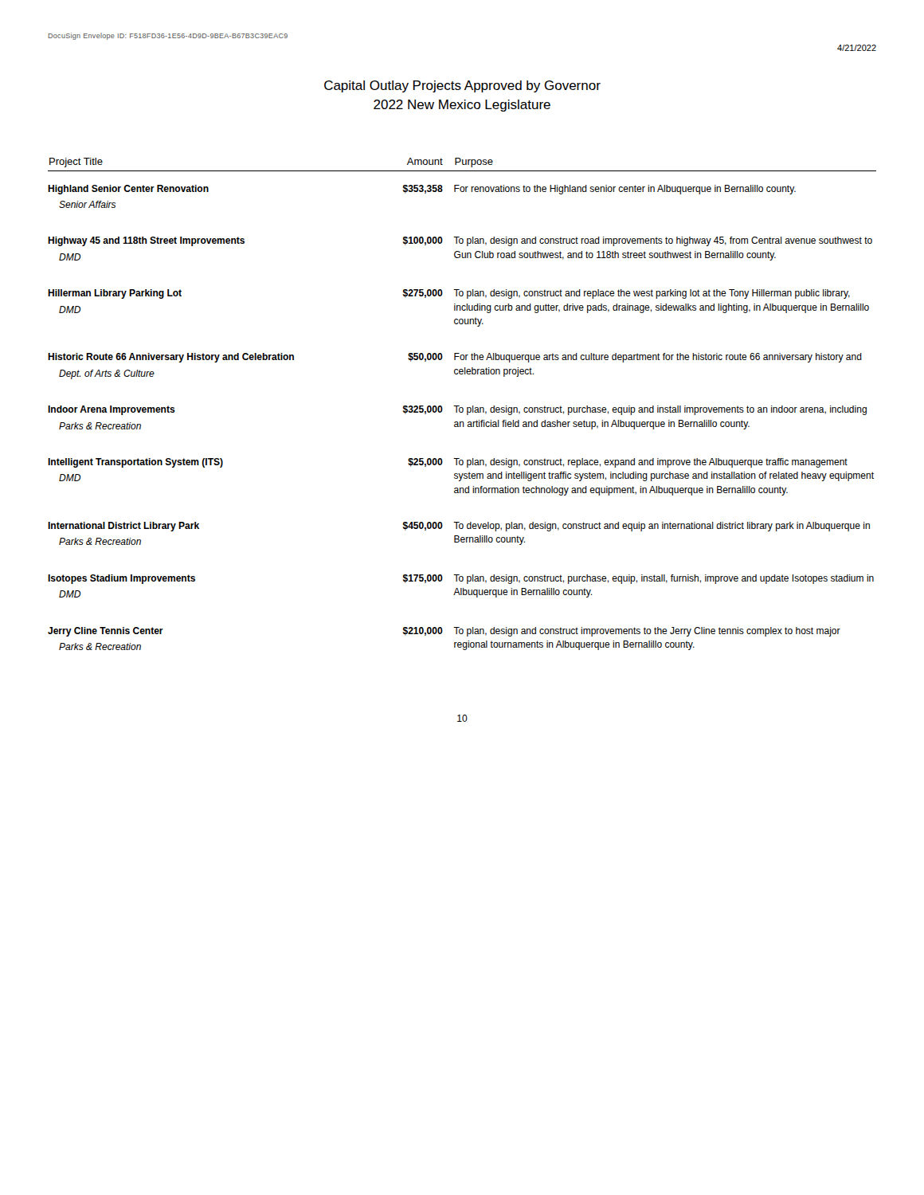DocuSign Envelope ID: F518FD36-1E56-4D9D-9BEA-B67B3C39EAC9
4/21/2022
Capital Outlay Projects Approved by Governor
2022 New Mexico Legislature
| Project Title | Amount | Purpose |
| --- | --- | --- |
| Highland Senior Center Renovation Senior Affairs | $353,358 | For renovations to the Highland senior center in Albuquerque in Bernalillo county. |
| Highway 45 and 118th Street Improvements DMD | $100,000 | To plan, design and construct road improvements to highway 45, from Central avenue southwest to Gun Club road southwest, and to 118th street southwest in Bernalillo county. |
| Hillerman Library Parking Lot DMD | $275,000 | To plan, design, construct and replace the west parking lot at the Tony Hillerman public library, including curb and gutter, drive pads, drainage, sidewalks and lighting, in Albuquerque in Bernalillo county. |
| Historic Route 66 Anniversary History and Celebration Dept. of Arts & Culture | $50,000 | For the Albuquerque arts and culture department for the historic route 66 anniversary history and celebration project. |
| Indoor Arena Improvements Parks & Recreation | $325,000 | To plan, design, construct, purchase, equip and install improvements to an indoor arena, including an artificial field and dasher setup, in Albuquerque in Bernalillo county. |
| Intelligent Transportation System (ITS) DMD | $25,000 | To plan, design, construct, replace, expand and improve the Albuquerque traffic management system and intelligent traffic system, including purchase and installation of related heavy equipment and information technology and equipment, in Albuquerque in Bernalillo county. |
| International District Library Park Parks & Recreation | $450,000 | To develop, plan, design, construct and equip an international district library park in Albuquerque in Bernalillo county. |
| Isotopes Stadium Improvements DMD | $175,000 | To plan, design, construct, purchase, equip, install, furnish, improve and update Isotopes stadium in Albuquerque in Bernalillo county. |
| Jerry Cline Tennis Center Parks & Recreation | $210,000 | To plan, design and construct improvements to the Jerry Cline tennis complex to host major regional tournaments in Albuquerque in Bernalillo county. |
10